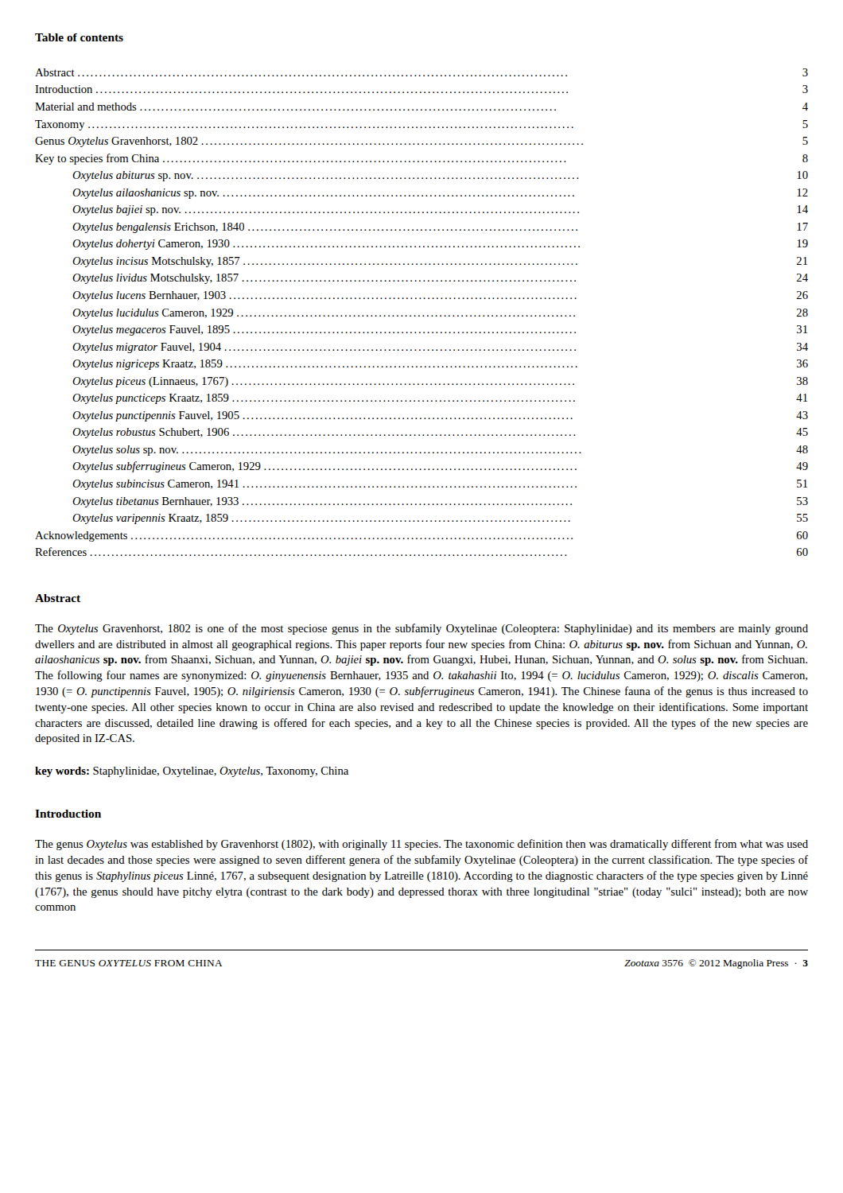Table of contents
Abstract .................................................................................................................. 3
Introduction .............................................................................................................. 3
Material and methods ................................................................................................. 4
Taxonomy ................................................................................................................. 5
Genus Oxytelus Gravenhorst, 1802 ......................................................................................... 5
Key to species from China .............................................................................................. 8
Oxytelus abiturus sp. nov. ......................................................................................... 10
Oxytelus ailaoshanicus sp. nov. .................................................................................. 12
Oxytelus bajiei sp. nov. ............................................................................................ 14
Oxytelus bengalensis Erichson, 1840 ............................................................................. 17
Oxytelus dohertyi Cameron, 1930 ................................................................................. 19
Oxytelus incisus Motschulsky, 1857 .............................................................................. 21
Oxytelus lividus Motschulsky, 1857 .............................................................................. 24
Oxytelus lucens Bernhauer, 1903 ................................................................................. 26
Oxytelus lucidulus Cameron, 1929 ............................................................................... 28
Oxytelus megaceros Fauvel, 1895 ................................................................................ 31
Oxytelus migrator Fauvel, 1904 .................................................................................. 34
Oxytelus nigriceps Kraatz, 1859 .................................................................................. 36
Oxytelus piceus (Linnaeus, 1767) ................................................................................ 38
Oxytelus puncticeps Kraatz, 1859 ................................................................................ 41
Oxytelus punctipennis Fauvel, 1905 ............................................................................. 43
Oxytelus robustus Schubert, 1906 ................................................................................ 45
Oxytelus solus sp. nov. ............................................................................................. 48
Oxytelus subferrugineus Cameron, 1929 ......................................................................... 49
Oxytelus subincisus Cameron, 1941 .............................................................................. 51
Oxytelus tibetanus Bernhauer, 1933 ............................................................................. 53
Oxytelus varipennis Kraatz, 1859 ............................................................................... 55
Acknowledgements ....................................................................................................... 60
References ............................................................................................................... 60
Abstract
The Oxytelus Gravenhorst, 1802 is one of the most speciose genus in the subfamily Oxytelinae (Coleoptera: Staphylinidae) and its members are mainly ground dwellers and are distributed in almost all geographical regions. This paper reports four new species from China: O. abiturus sp. nov. from Sichuan and Yunnan, O. ailaoshanicus sp. nov. from Shaanxi, Sichuan, and Yunnan, O. bajiei sp. nov. from Guangxi, Hubei, Hunan, Sichuan, Yunnan, and O. solus sp. nov. from Sichuan. The following four names are synonymized: O. ginyuenensis Bernhauer, 1935 and O. takahashii Ito, 1994 (= O. lucidulus Cameron, 1929); O. discalis Cameron, 1930 (= O. punctipennis Fauvel, 1905); O. nilgiriensis Cameron, 1930 (= O. subferrugineus Cameron, 1941). The Chinese fauna of the genus is thus increased to twenty-one species. All other species known to occur in China are also revised and redescribed to update the knowledge on their identifications. Some important characters are discussed, detailed line drawing is offered for each species, and a key to all the Chinese species is provided. All the types of the new species are deposited in IZ-CAS.
key words: Staphylinidae, Oxytelinae, Oxytelus, Taxonomy, China
Introduction
The genus Oxytelus was established by Gravenhorst (1802), with originally 11 species. The taxonomic definition then was dramatically different from what was used in last decades and those species were assigned to seven different genera of the subfamily Oxytelinae (Coleoptera) in the current classification. The type species of this genus is Staphylinus piceus Linné, 1767, a subsequent designation by Latreille (1810). According to the diagnostic characters of the type species given by Linné (1767), the genus should have pitchy elytra (contrast to the dark body) and depressed thorax with three longitudinal "striae" (today "sulci" instead); both are now common
THE GENUS OXYTELUS FROM CHINA Zootaxa 3576 © 2012 Magnolia Press · 3